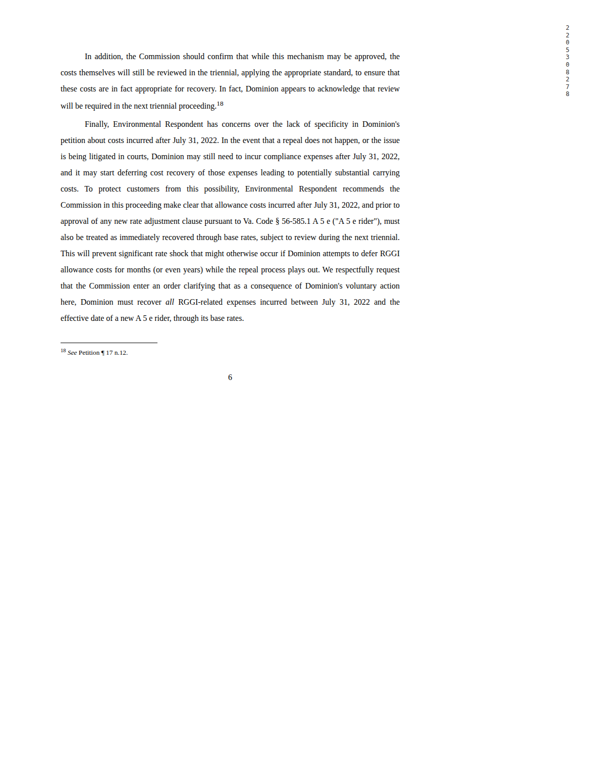2205308278
In addition, the Commission should confirm that while this mechanism may be approved, the costs themselves will still be reviewed in the triennial, applying the appropriate standard, to ensure that these costs are in fact appropriate for recovery. In fact, Dominion appears to acknowledge that review will be required in the next triennial proceeding.18
Finally, Environmental Respondent has concerns over the lack of specificity in Dominion's petition about costs incurred after July 31, 2022. In the event that a repeal does not happen, or the issue is being litigated in courts, Dominion may still need to incur compliance expenses after July 31, 2022, and it may start deferring cost recovery of those expenses leading to potentially substantial carrying costs. To protect customers from this possibility, Environmental Respondent recommends the Commission in this proceeding make clear that allowance costs incurred after July 31, 2022, and prior to approval of any new rate adjustment clause pursuant to Va. Code § 56-585.1 A 5 e ("A 5 e rider"), must also be treated as immediately recovered through base rates, subject to review during the next triennial. This will prevent significant rate shock that might otherwise occur if Dominion attempts to defer RGGI allowance costs for months (or even years) while the repeal process plays out. We respectfully request that the Commission enter an order clarifying that as a consequence of Dominion's voluntary action here, Dominion must recover all RGGI-related expenses incurred between July 31, 2022 and the effective date of a new A 5 e rider, through its base rates.
18 See Petition ¶ 17 n.12.
6